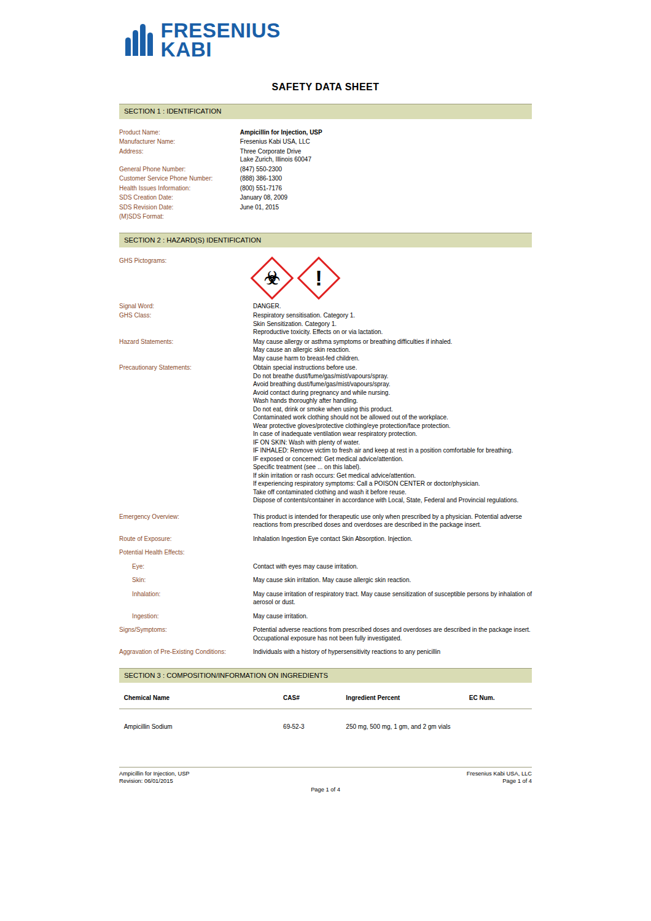FRESENIUS
KABI
SAFETY DATA SHEET
SECTION 1 : IDENTIFICATION
| Product Name: | Ampicillin for Injection, USP |
| Manufacturer Name: | Fresenius Kabi USA, LLC |
| Address: | Three Corporate Drive Lake Zurich, Illinois 60047 |
| General Phone Number: | (847) 550-2300 |
| Customer Service Phone Number: | (888) 386-1300 |
| Health Issues Information: | (800) 551-7176 |
| SDS Creation Date: | January 08, 2009 |
| SDS Revision Date: | June 01, 2015 |
| (M)SDS Format: | |
SECTION 2 : HAZARD(S) IDENTIFICATION
| GHS Pictograms: | ☣ ! |
| Signal Word: | DANGER. |
| GHS Class: | Respiratory sensitisation. Category 1. Skin Sensitization. Category 1. Reproductive toxicity. Effects on or via lactation. |
| Hazard Statements: | May cause allergy or asthma symptoms or breathing difficulties if inhaled. May cause an allergic skin reaction. May cause harm to breast-fed children. |
| Precautionary Statements: | Obtain special instructions before use. Do not breathe dust/fume/gas/mist/vapours/spray. Avoid breathing dust/fume/gas/mist/vapours/spray. Avoid contact during pregnancy and while nursing. Wash hands thoroughly after handling. Do not eat, drink or smoke when using this product. Contaminated work clothing should not be allowed out of the workplace. Wear protective gloves/protective clothing/eye protection/face protection. In case of inadequate ventilation wear respiratory protection. IF ON SKIN: Wash with plenty of water. IF INHALED: Remove victim to fresh air and keep at rest in a position comfortable for breathing. IF exposed or concerned: Get medical advice/attention. Specific treatment (see ... on this label). If skin irritation or rash occurs: Get medical advice/attention. If experiencing respiratory symptoms: Call a POISON CENTER or doctor/physician. Take off contaminated clothing and wash it before reuse. Dispose of contents/container in accordance with Local, State, Federal and Provincial regulations. |
| Emergency Overview: | This product is intended for therapeutic use only when prescribed by a physician. Potential adverse reactions from prescribed doses and overdoses are described in the package insert. |
| Route of Exposure: | Inhalation Ingestion Eye contact Skin Absorption. Injection. |
| Potential Health Effects: | |
| Eye: | Contact with eyes may cause irritation. |
| Skin: | May cause skin irritation. May cause allergic skin reaction. |
| Inhalation: | May cause irritation of respiratory tract. May cause sensitization of susceptible persons by inhalation of aerosol or dust. |
| Ingestion: | May cause irritation. |
| Signs/Symptoms: | Potential adverse reactions from prescribed doses and overdoses are described in the package insert. Occupational exposure has not been fully investigated. |
| Aggravation of Pre-Existing Conditions: | Individuals with a history of hypersensitivity reactions to any penicillin |
SECTION 3 : COMPOSITION/INFORMATION ON INGREDIENTS
| Chemical Name | CAS# | Ingredient Percent | EC Num. |
| --- | --- | --- | --- |
| Ampicillin Sodium | 69-52-3 | 250 mg, 500 mg, 1 gm, and 2 gm vials | |
Ampicillin for Injection, USP
Revision: 06/01/2015
Fresenius Kabi USA, LLC
Page 1 of 4
Page 1 of 4